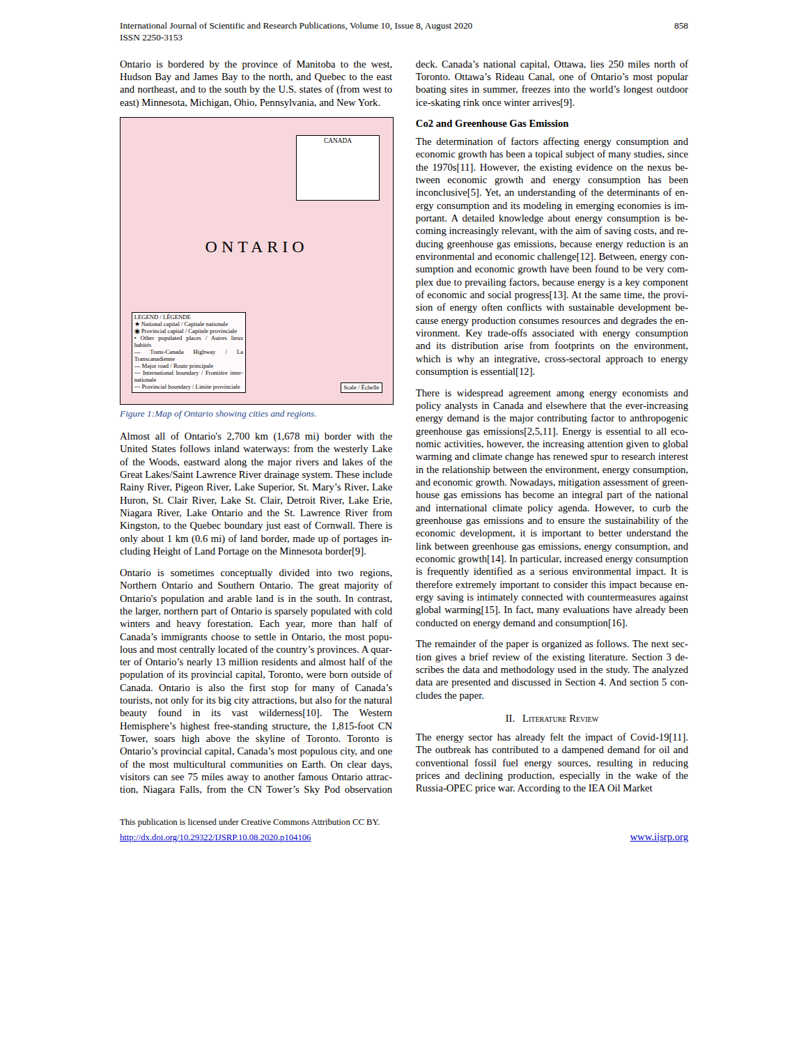International Journal of Scientific and Research Publications, Volume 10, Issue 8, August 2020
ISSN 2250-3153
858
Ontario is bordered by the province of Manitoba to the west, Hudson Bay and James Bay to the north, and Quebec to the east and northeast, and to the south by the U.S. states of (from west to east) Minnesota, Michigan, Ohio, Pennsylvania, and New York.
ONTARIO
CANADA
LEGEND / LÉGENDE
★ National capital / Capitale nationale
◉ Provincial capital / Capitale provinciale
• Other populated places / Autres lieux habités
— Trans-Canada Highway / La Transcanadienne
— Major road / Route principale
--- International boundary / Frontière internationale
--- Provincial boundary / Limite provinciale
Scale / Échelle
Figure 1:Map of Ontario showing cities and regions.
Almost all of Ontario's 2,700 km (1,678 mi) border with the United States follows inland waterways: from the westerly Lake of the Woods, eastward along the major rivers and lakes of the Great Lakes/Saint Lawrence River drainage system. These include Rainy River, Pigeon River, Lake Superior, St. Mary’s River, Lake Huron, St. Clair River, Lake St. Clair, Detroit River, Lake Erie, Niagara River, Lake Ontario and the St. Lawrence River from Kingston, to the Quebec boundary just east of Cornwall. There is only about 1 km (0.6 mi) of land border, made up of portages including Height of Land Portage on the Minnesota border[9].
Ontario is sometimes conceptually divided into two regions, Northern Ontario and Southern Ontario. The great majority of Ontario's population and arable land is in the south. In contrast, the larger, northern part of Ontario is sparsely populated with cold winters and heavy forestation. Each year, more than half of Canada’s immigrants choose to settle in Ontario, the most populous and most centrally located of the country’s provinces. A quarter of Ontario’s nearly 13 million residents and almost half of the population of its provincial capital, Toronto, were born outside of Canada. Ontario is also the first stop for many of Canada’s tourists, not only for its big city attractions, but also for the natural beauty found in its vast wilderness[10]. The Western Hemisphere’s highest free-standing structure, the 1,815-foot CN Tower, soars high above the skyline of Toronto. Toronto is Ontario’s provincial capital, Canada’s most populous city, and one of the most multicultural communities on Earth. On clear days, visitors can see 75 miles away to another famous Ontario attraction, Niagara Falls, from the CN Tower’s Sky Pod observation deck. Canada’s national capital, Ottawa, lies 250 miles north of Toronto. Ottawa’s Rideau Canal, one of Ontario’s most popular boating sites in summer, freezes into the world’s longest outdoor ice-skating rink once winter arrives[9].
Co2 and Greenhouse Gas Emission
The determination of factors affecting energy consumption and economic growth has been a topical subject of many studies, since the 1970s[11]. However, the existing evidence on the nexus between economic growth and energy consumption has been inconclusive[5]. Yet, an understanding of the determinants of energy consumption and its modeling in emerging economies is important. A detailed knowledge about energy consumption is becoming increasingly relevant, with the aim of saving costs, and reducing greenhouse gas emissions, because energy reduction is an environmental and economic challenge[12]. Between, energy consumption and economic growth have been found to be very complex due to prevailing factors, because energy is a key component of economic and social progress[13]. At the same time, the provision of energy often conflicts with sustainable development because energy production consumes resources and degrades the environment. Key trade-offs associated with energy consumption and its distribution arise from footprints on the environment, which is why an integrative, cross-sectoral approach to energy consumption is essential[12].
There is widespread agreement among energy economists and policy analysts in Canada and elsewhere that the ever-increasing energy demand is the major contributing factor to anthropogenic greenhouse gas emissions[2,5,11]. Energy is essential to all economic activities, however, the increasing attention given to global warming and climate change has renewed spur to research interest in the relationship between the environment, energy consumption, and economic growth. Nowadays, mitigation assessment of greenhouse gas emissions has become an integral part of the national and international climate policy agenda. However, to curb the greenhouse gas emissions and to ensure the sustainability of the economic development, it is important to better understand the link between greenhouse gas emissions, energy consumption, and economic growth[14]. In particular, increased energy consumption is frequently identified as a serious environmental impact. It is therefore extremely important to consider this impact because energy saving is intimately connected with countermeasures against global warming[15]. In fact, many evaluations have already been conducted on energy demand and consumption[16].
The remainder of the paper is organized as follows. The next section gives a brief review of the existing literature. Section 3 describes the data and methodology used in the study. The analyzed data are presented and discussed in Section 4. And section 5 concludes the paper.
II. Literature Review
The energy sector has already felt the impact of Covid-19[11]. The outbreak has contributed to a dampened demand for oil and conventional fossil fuel energy sources, resulting in reducing prices and declining production, especially in the wake of the Russia-OPEC price war. According to the IEA Oil Market
This publication is licensed under Creative Commons Attribution CC BY.
http://dx.doi.org/10.29322/IJSRP.10.08.2020.p104106 www.ijsrp.org